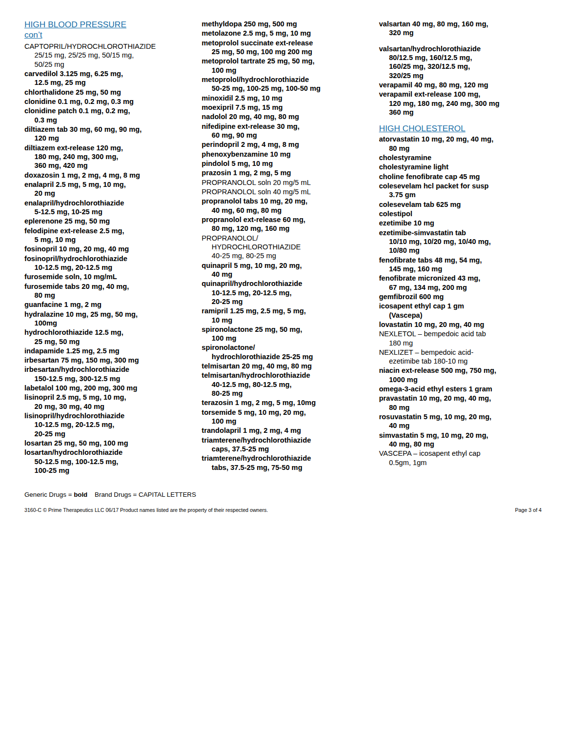HIGH BLOOD PRESSURE
con’t
CAPTOPRIL/HYDROCHLOROTHIAZIDE25/15 mg, 25/25 mg, 50/15 mg, 50/25 mg
carvedilol 3.125 mg, 6.25 mg,12.5 mg, 25 mg
chlorthalidone 25 mg, 50 mg
clonidine 0.1 mg, 0.2 mg, 0.3 mg
clonidine patch 0.1 mg, 0.2 mg,0.3 mg
diltiazem tab 30 mg, 60 mg, 90 mg,120 mg
diltiazem ext-release 120 mg,180 mg, 240 mg, 300 mg, 360 mg, 420 mg
doxazosin 1 mg, 2 mg, 4 mg, 8 mg
enalapril 2.5 mg, 5 mg, 10 mg,20 mg
enalapril/hydrochlorothiazide5-12.5 mg, 10-25 mg
eplerenone 25 mg, 50 mg
felodipine ext-release 2.5 mg,5 mg, 10 mg
fosinopril 10 mg, 20 mg, 40 mg
fosinopril/hydrochlorothiazide10-12.5 mg, 20-12.5 mg
furosemide soln, 10 mg/mL
furosemide tabs 20 mg, 40 mg,80 mg
guanfacine 1 mg, 2 mg
hydralazine 10 mg, 25 mg, 50 mg,100mg
hydrochlorothiazide 12.5 mg,25 mg, 50 mg
indapamide 1.25 mg, 2.5 mg
irbesartan 75 mg, 150 mg, 300 mg
irbesartan/hydrochlorothiazide150-12.5 mg, 300-12.5 mg
labetalol 100 mg, 200 mg, 300 mg
lisinopril 2.5 mg, 5 mg, 10 mg,20 mg, 30 mg, 40 mg
lisinopril/hydrochlorothiazide10-12.5 mg, 20-12.5 mg, 20-25 mg
losartan 25 mg, 50 mg, 100 mg
losartan/hydrochlorothiazide50-12.5 mg, 100-12.5 mg, 100-25 mg
methyldopa 250 mg, 500 mg
metolazone 2.5 mg, 5 mg, 10 mg
metoprolol succinate ext-release25 mg, 50 mg, 100 mg 200 mg
metoprolol tartrate 25 mg, 50 mg,100 mg
metoprolol/hydrochlorothiazide50-25 mg, 100-25 mg, 100-50 mg
minoxidil 2.5 mg, 10 mg
moexipril 7.5 mg, 15 mg
nadolol 20 mg, 40 mg, 80 mg
nifedipine ext-release 30 mg,60 mg, 90 mg
perindopril 2 mg, 4 mg, 8 mg
phenoxybenzamine 10 mg
pindolol 5 mg, 10 mg
prazosin 1 mg, 2 mg, 5 mg
PROPRANOLOL soln 20 mg/5 mL
PROPRANOLOL soln 40 mg/5 mL
propranolol tabs 10 mg, 20 mg,40 mg, 60 mg, 80 mg
propranolol ext-release 60 mg,80 mg, 120 mg, 160 mg
PROPRANOLOL/HYDROCHLOROTHIAZIDE 40-25 mg, 80-25 mg
quinapril 5 mg, 10 mg, 20 mg,40 mg
quinapril/hydrochlorothiazide10-12.5 mg, 20-12.5 mg, 20-25 mg
ramipril 1.25 mg, 2.5 mg, 5 mg,10 mg
spironolactone 25 mg, 50 mg,100 mg
spironolactone/hydrochlorothiazide 25-25 mg
telmisartan 20 mg, 40 mg, 80 mg
telmisartan/hydrochlorothiazide40-12.5 mg, 80-12.5 mg, 80-25 mg
terazosin 1 mg, 2 mg, 5 mg, 10mg
torsemide 5 mg, 10 mg, 20 mg,100 mg
trandolapril 1 mg, 2 mg, 4 mg
triamterene/hydrochlorothiazidecaps, 37.5-25 mg
triamterene/hydrochlorothiazidetabs, 37.5-25 mg, 75-50 mg
valsartan 40 mg, 80 mg, 160 mg,320 mg
valsartan/hydrochlorothiazide80/12.5 mg, 160/12.5 mg, 160/25 mg, 320/12.5 mg, 320/25 mg
verapamil 40 mg, 80 mg, 120 mg
verapamil ext-release 100 mg,120 mg, 180 mg, 240 mg, 300 mg 360 mg
HIGH CHOLESTEROL
atorvastatin 10 mg, 20 mg, 40 mg,80 mg
cholestyramine
cholestyramine light
choline fenofibrate cap 45 mg
colesevelam hcl packet for susp3.75 gm
colesevelam tab 625 mg
colestipol
ezetimibe 10 mg
ezetimibe-simvastatin tab10/10 mg, 10/20 mg, 10/40 mg, 10/80 mg
fenofibrate tabs 48 mg, 54 mg,145 mg, 160 mg
fenofibrate micronized 43 mg,67 mg, 134 mg, 200 mg
gemfibrozil 600 mg
icosapent ethyl cap 1 gm(Vascepa)
lovastatin 10 mg, 20 mg, 40 mg
NEXLETOL – bempedoic acid tab180 mg
NEXLIZET – bempedoic acid-ezetimibe tab 180-10 mg
niacin ext-release 500 mg, 750 mg,1000 mg
omega-3-acid ethyl esters 1 gram
pravastatin 10 mg, 20 mg, 40 mg,80 mg
rosuvastatin 5 mg, 10 mg, 20 mg,40 mg
simvastatin 5 mg, 10 mg, 20 mg,40 mg, 80 mg
VASCEPA – icosapent ethyl cap0.5gm, 1gm
Generic Drugs = bold Brand Drugs = CAPITAL LETTERS
3160-C © Prime Therapeutics LLC 06/17 Product names listed are the property of their respected owners. Page 3 of 4